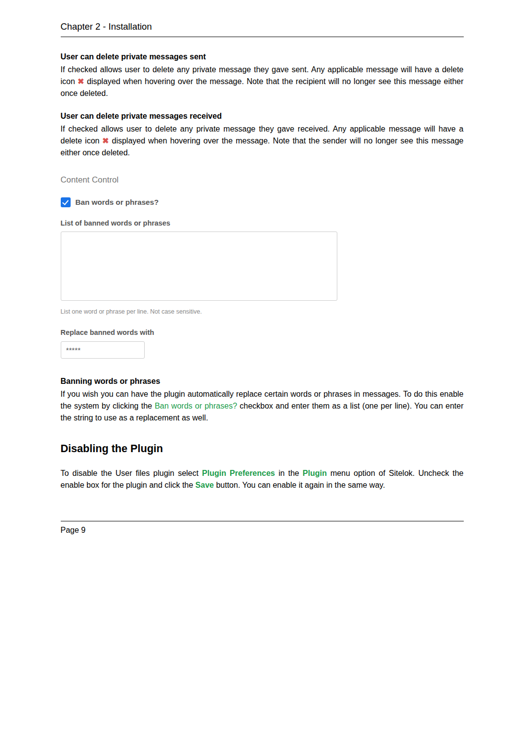Chapter 2 - Installation
User can delete private messages sent
If checked allows user to delete any private message they gave sent. Any applicable message will have a delete icon ✖ displayed when hovering over the message. Note that the recipient will no longer see this message either once deleted.
User can delete private messages received
If checked allows user to delete any private message they gave received. Any applicable message will have a delete icon ✖ displayed when hovering over the message. Note that the sender will no longer see this message either once deleted.
Content Control
Ban words or phrases?
List of banned words or phrases
List one word or phrase per line. Not case sensitive.
Replace banned words with
Banning words or phrases
If you wish you can have the plugin automatically replace certain words or phrases in messages. To do this enable the system by clicking the Ban words or phrases? checkbox and enter them as a list (one per line). You can enter the string to use as a replacement as well.
Disabling the Plugin
To disable the User files plugin select Plugin Preferences in the Plugin menu option of Sitelok. Uncheck the enable box for the plugin and click the Save button. You can enable it again in the same way.
Page 9